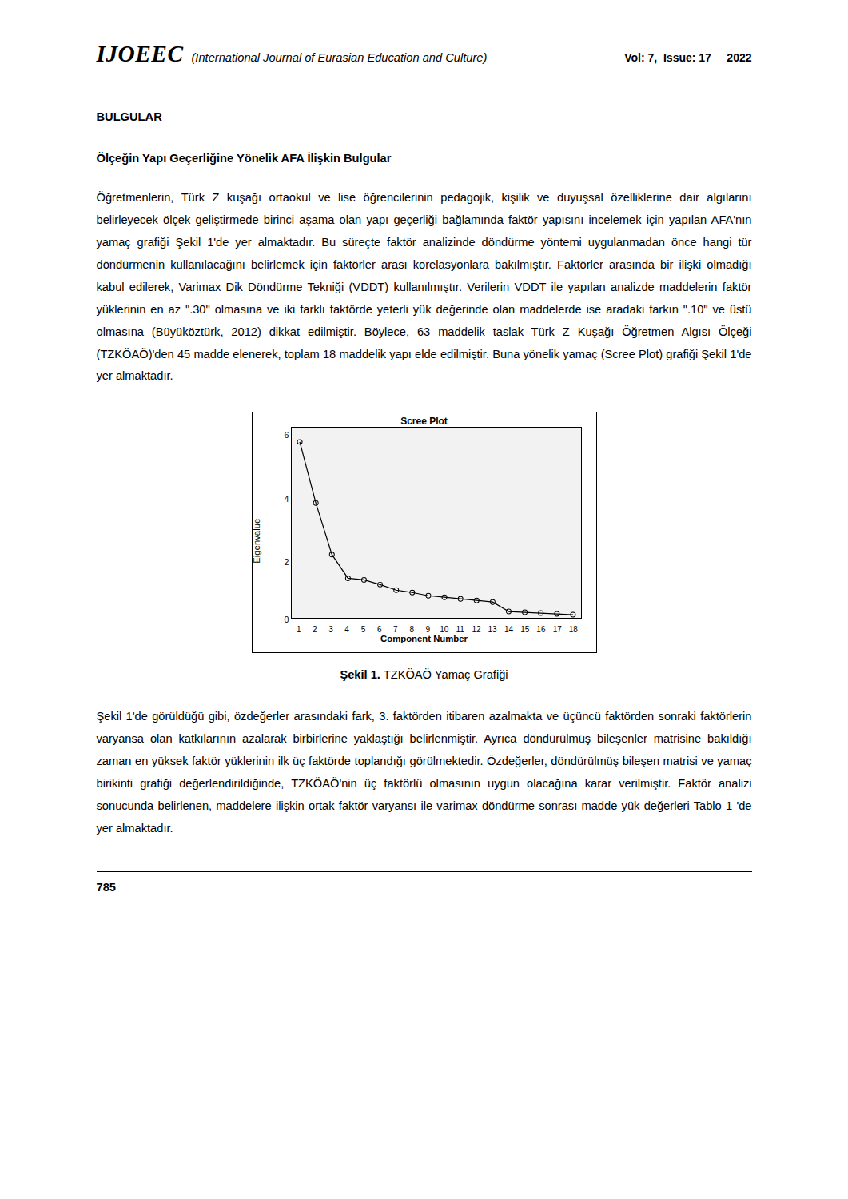IJOEEC (International Journal of Eurasian Education and Culture) Vol: 7, Issue: 17 2022
BULGULAR
Ölçeğin Yapı Geçerliğine Yönelik AFA İlişkin Bulgular
Öğretmenlerin, Türk Z kuşağı ortaokul ve lise öğrencilerinin pedagojik, kişilik ve duyuşsal özelliklerine dair algılarını belirleyecek ölçek geliştirmede birinci aşama olan yapı geçerliği bağlamında faktör yapısını incelemek için yapılan AFA'nın yamaç grafiği Şekil 1'de yer almaktadır. Bu süreçte faktör analizinde döndürme yöntemi uygulanmadan önce hangi tür döndürmenin kullanılacağını belirlemek için faktörler arası korelasyonlara bakılmıştır. Faktörler arasında bir ilişki olmadığı kabul edilerek, Varimax Dik Döndürme Tekniği (VDDT) kullanılmıştır. Verilerin VDDT ile yapılan analizde maddelerin faktör yüklerinin en az ".30" olmasına ve iki farklı faktörde yeterli yük değerinde olan maddelerde ise aradaki farkın ".10" ve üstü olmasına (Büyüköztürk, 2012) dikkat edilmiştir. Böylece, 63 maddelik taslak Türk Z Kuşağı Öğretmen Algısı Ölçeği (TZKÖAÖ)'den 45 madde elenerek, toplam 18 maddelik yapı elde edilmiştir. Buna yönelik yamaç (Scree Plot) grafiği Şekil 1'de yer almaktadır.
Scree Plot
Eigenvalue
6 4 2 0
1 2 3 4 5 6 7 8 9 10 11 12 13 14 15 16 17 18
Component Number
Şekil 1. TZKÖAÖ Yamaç Grafiği
Şekil 1'de görüldüğü gibi, özdeğerler arasındaki fark, 3. faktörden itibaren azalmakta ve üçüncü faktörden sonraki faktörlerin varyansa olan katkılarının azalarak birbirlerine yaklaştığı belirlenmiştir. Ayrıca döndürülmüş bileşenler matrisine bakıldığı zaman en yüksek faktör yüklerinin ilk üç faktörde toplandığı görülmektedir. Özdeğerler, döndürülmüş bileşen matrisi ve yamaç birikinti grafiği değerlendirildiğinde, TZKÖAÖ'nin üç faktörlü olmasının uygun olacağına karar verilmiştir. Faktör analizi sonucunda belirlenen, maddelere ilişkin ortak faktör varyansı ile varimax döndürme sonrası madde yük değerleri Tablo 1 'de yer almaktadır.
785